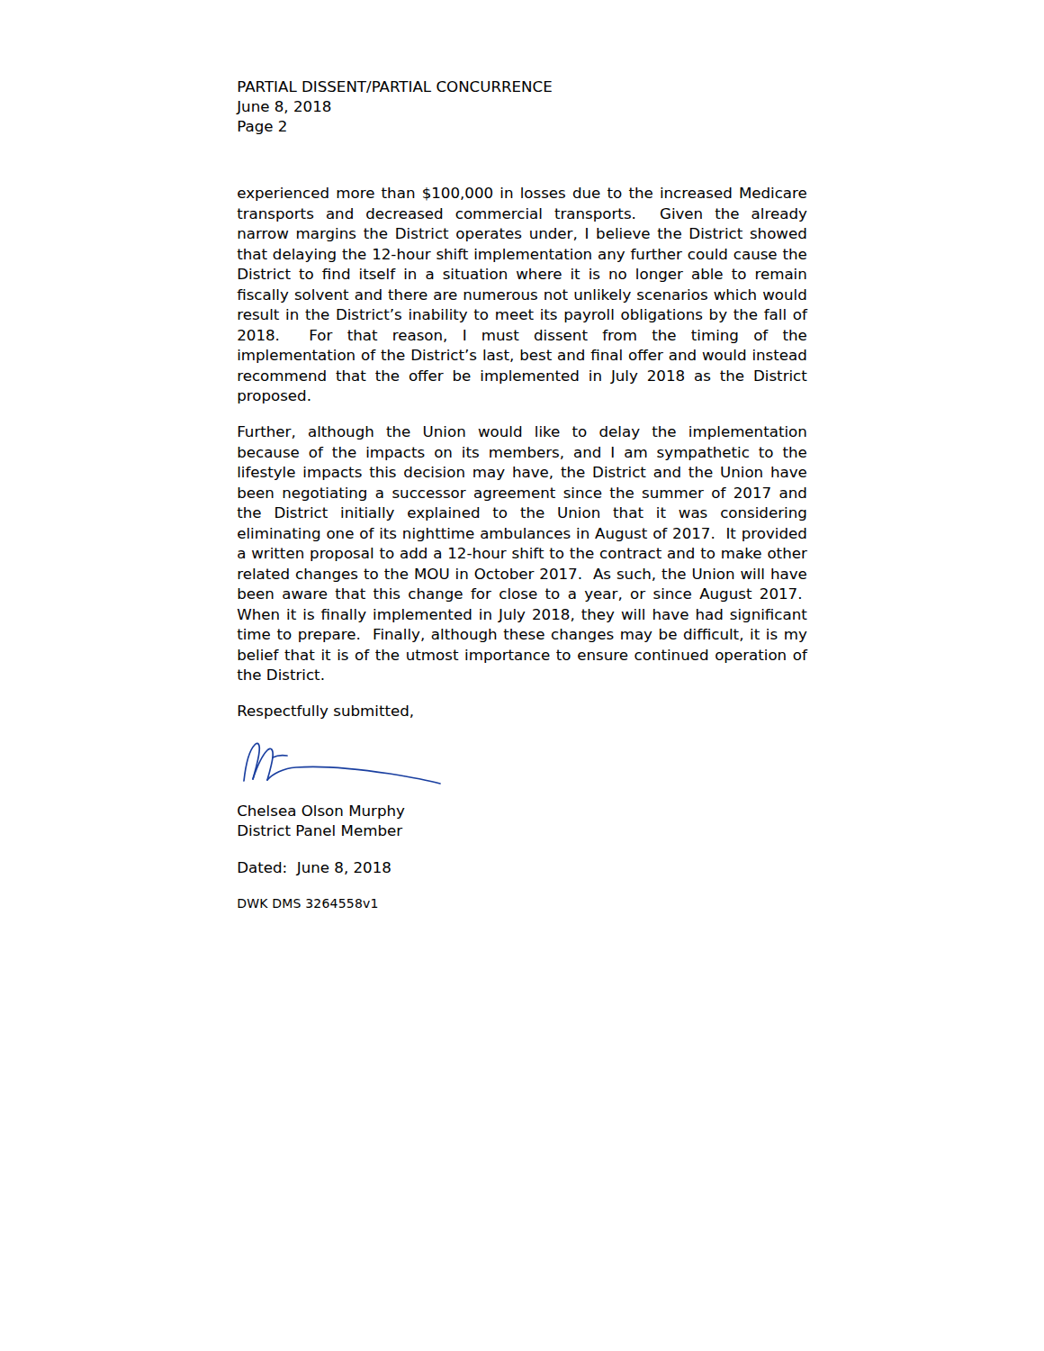PARTIAL DISSENT/PARTIAL CONCURRENCE
June 8, 2018
Page 2
experienced more than $100,000 in losses due to the increased Medicare transports and decreased commercial transports. Given the already narrow margins the District operates under, I believe the District showed that delaying the 12-hour shift implementation any further could cause the District to find itself in a situation where it is no longer able to remain fiscally solvent and there are numerous not unlikely scenarios which would result in the District’s inability to meet its payroll obligations by the fall of 2018. For that reason, I must dissent from the timing of the implementation of the District’s last, best and final offer and would instead recommend that the offer be implemented in July 2018 as the District proposed.
Further, although the Union would like to delay the implementation because of the impacts on its members, and I am sympathetic to the lifestyle impacts this decision may have, the District and the Union have been negotiating a successor agreement since the summer of 2017 and the District initially explained to the Union that it was considering eliminating one of its nighttime ambulances in August of 2017. It provided a written proposal to add a 12-hour shift to the contract and to make other related changes to the MOU in October 2017. As such, the Union will have been aware that this change for close to a year, or since August 2017. When it is finally implemented in July 2018, they will have had significant time to prepare. Finally, although these changes may be difficult, it is my belief that it is of the utmost importance to ensure continued operation of the District.
Respectfully submitted,
Chelsea Olson Murphy
District Panel Member
Dated: June 8, 2018
DWK DMS 3264558v1